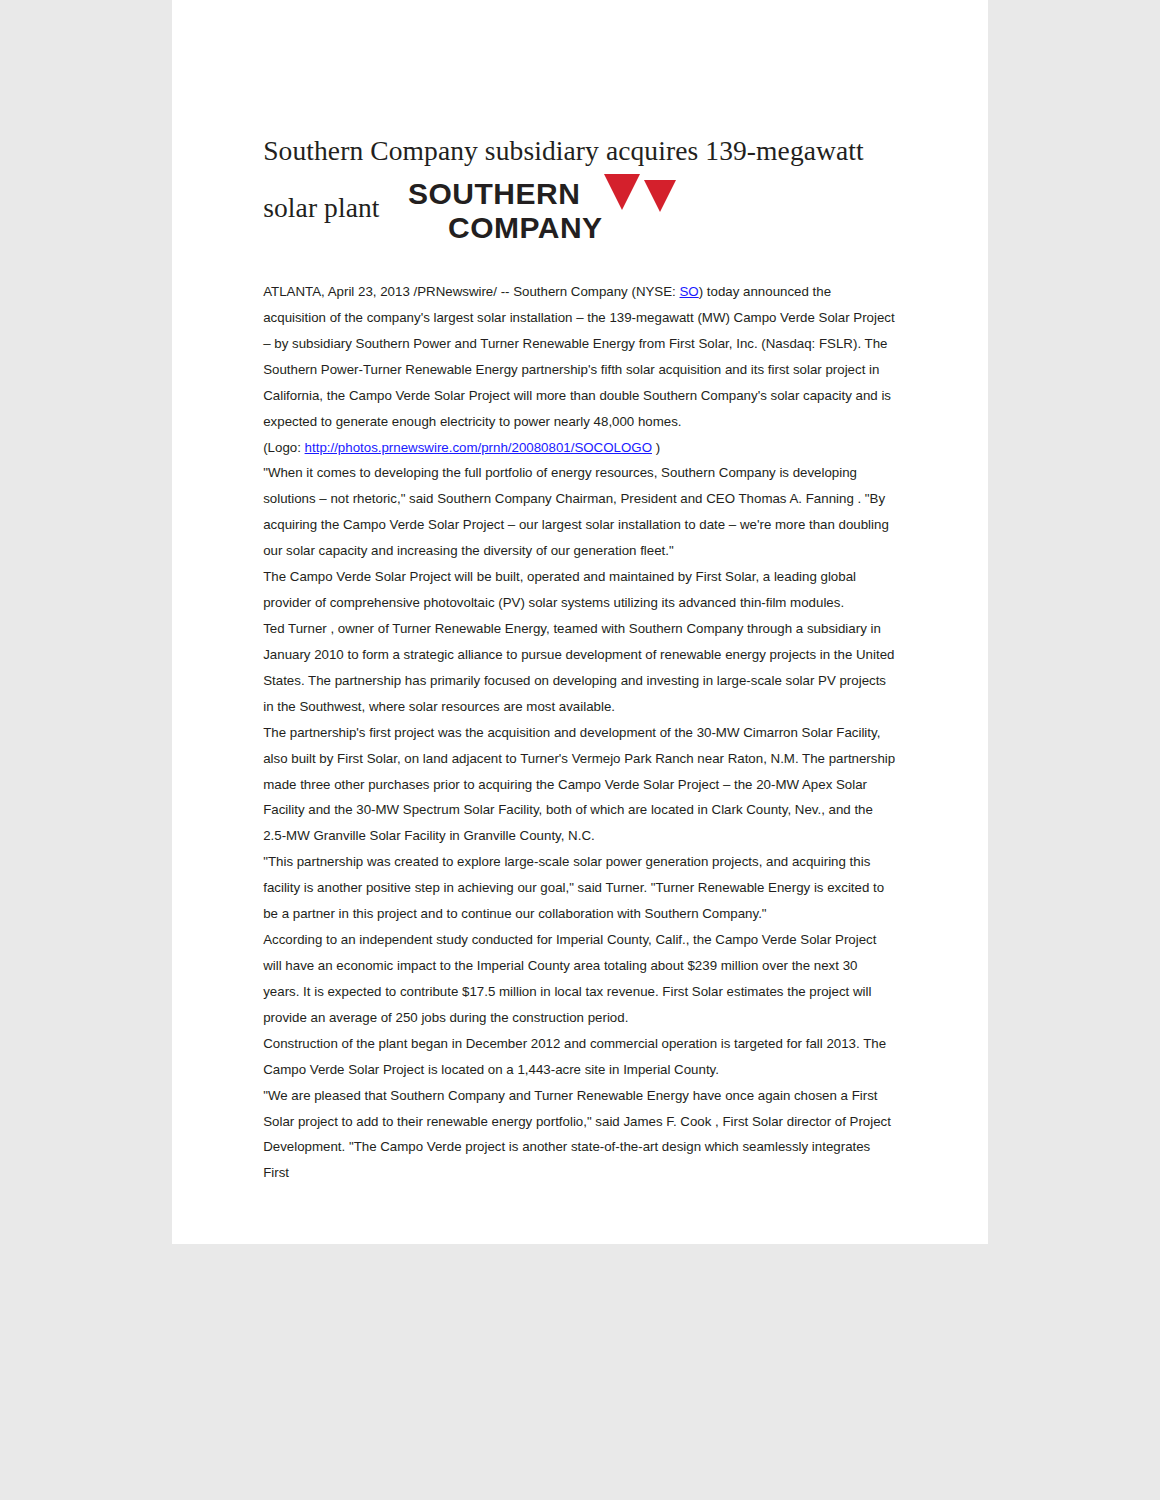Southern Company subsidiary acquires 139-megawatt solar plant SOUTHERN COMPANY
ATLANTA, April 23, 2013 /PRNewswire/ -- Southern Company (NYSE: SO) today announced the acquisition of the company's largest solar installation – the 139-megawatt (MW) Campo Verde Solar Project – by subsidiary Southern Power and Turner Renewable Energy from First Solar, Inc. (Nasdaq: FSLR). The Southern Power-Turner Renewable Energy partnership's fifth solar acquisition and its first solar project in California, the Campo Verde Solar Project will more than double Southern Company's solar capacity and is expected to generate enough electricity to power nearly 48,000 homes.
(Logo: http://photos.prnewswire.com/prnh/20080801/SOCOLOGO )
"When it comes to developing the full portfolio of energy resources, Southern Company is developing solutions – not rhetoric," said Southern Company Chairman, President and CEO Thomas A. Fanning . "By acquiring the Campo Verde Solar Project – our largest solar installation to date – we're more than doubling our solar capacity and increasing the diversity of our generation fleet."
The Campo Verde Solar Project will be built, operated and maintained by First Solar, a leading global provider of comprehensive photovoltaic (PV) solar systems utilizing its advanced thin-film modules.
Ted Turner , owner of Turner Renewable Energy, teamed with Southern Company through a subsidiary in January 2010 to form a strategic alliance to pursue development of renewable energy projects in the United States. The partnership has primarily focused on developing and investing in large-scale solar PV projects in the Southwest, where solar resources are most available.
The partnership's first project was the acquisition and development of the 30-MW Cimarron Solar Facility, also built by First Solar, on land adjacent to Turner's Vermejo Park Ranch near Raton, N.M. The partnership made three other purchases prior to acquiring the Campo Verde Solar Project – the 20-MW Apex Solar Facility and the 30-MW Spectrum Solar Facility, both of which are located in Clark County, Nev., and the 2.5-MW Granville Solar Facility in Granville County, N.C.
"This partnership was created to explore large-scale solar power generation projects, and acquiring this facility is another positive step in achieving our goal," said Turner. "Turner Renewable Energy is excited to be a partner in this project and to continue our collaboration with Southern Company."
According to an independent study conducted for Imperial County, Calif., the Campo Verde Solar Project will have an economic impact to the Imperial County area totaling about $239 million over the next 30 years. It is expected to contribute $17.5 million in local tax revenue. First Solar estimates the project will provide an average of 250 jobs during the construction period.
Construction of the plant began in December 2012 and commercial operation is targeted for fall 2013. The Campo Verde Solar Project is located on a 1,443-acre site in Imperial County.
"We are pleased that Southern Company and Turner Renewable Energy have once again chosen a First Solar project to add to their renewable energy portfolio," said James F. Cook , First Solar director of Project Development. "The Campo Verde project is another state-of-the-art design which seamlessly integrates First